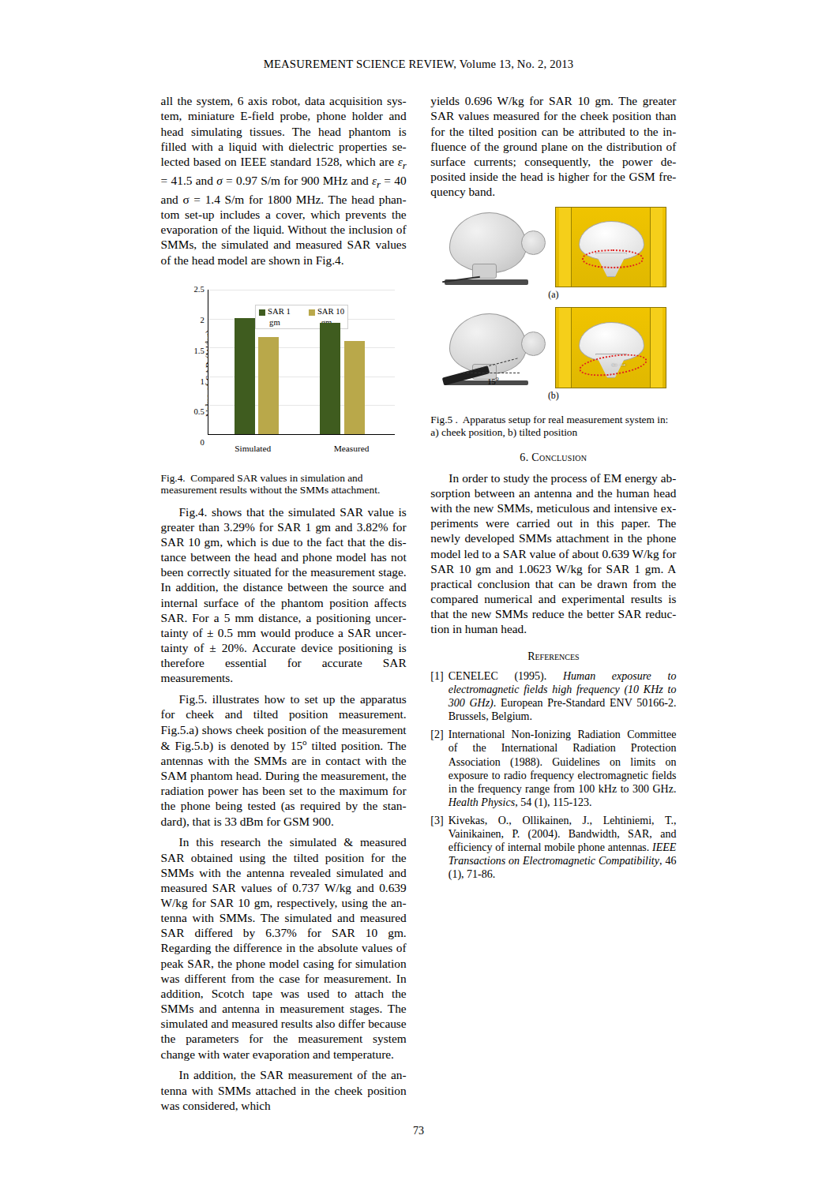MEASUREMENT SCIENCE REVIEW, Volume 13, No. 2, 2013
all the system, 6 axis robot, data acquisition system, miniature E-field probe, phone holder and head simulating tissues. The head phantom is filled with a liquid with dielectric properties selected based on IEEE standard 1528, which are εr = 41.5 and σ = 0.97 S/m for 900 MHz and εr = 40 and σ = 1.4 S/m for 1800 MHz. The head phantom set-up includes a cover, which prevents the evaporation of the liquid. Without the inclusion of SMMs, the simulated and measured SAR values of the head model are shown in Fig.4.
Value of SAR (W/kg)
2.5
2
1.5
1
0.5
0
SAR 1 gm SAR 10 gm
Simulated
Measured
Fig.4. Compared SAR values in simulation and measurement results without the SMMs attachment.
Fig.4. shows that the simulated SAR value is greater than 3.29% for SAR 1 gm and 3.82% for SAR 10 gm, which is due to the fact that the distance between the head and phone model has not been correctly situated for the measurement stage. In addition, the distance between the source and internal surface of the phantom position affects SAR. For a 5 mm distance, a positioning uncertainty of ± 0.5 mm would produce a SAR uncertainty of ± 20%. Accurate device positioning is therefore essential for accurate SAR measurements.
Fig.5. illustrates how to set up the apparatus for cheek and tilted position measurement. Fig.5.a) shows cheek position of the measurement & Fig.5.b) is denoted by 15o tilted position. The antennas with the SMMs are in contact with the SAM phantom head. During the measurement, the radiation power has been set to the maximum for the phone being tested (as required by the standard), that is 33 dBm for GSM 900.
In this research the simulated & measured SAR obtained using the tilted position for the SMMs with the antenna revealed simulated and measured SAR values of 0.737 W/kg and 0.639 W/kg for SAR 10 gm, respectively, using the antenna with SMMs. The simulated and measured SAR differed by 6.37% for SAR 10 gm. Regarding the difference in the absolute values of peak SAR, the phone model casing for simulation was different from the case for measurement. In addition, Scotch tape was used to attach the SMMs and antenna in measurement stages. The simulated and measured results also differ because the parameters for the measurement system change with water evaporation and temperature.
In addition, the SAR measurement of the antenna with SMMs attached in the cheek position was considered, which
yields 0.696 W/kg for SAR 10 gm. The greater SAR values measured for the cheek position than for the tilted position can be attributed to the influence of the ground plane on the distribution of surface currents; consequently, the power deposited inside the head is higher for the GSM frequency band.
(a)
15o
←→
(b)
Fig.5 . Apparatus setup for real measurement system in: a) cheek position, b) tilted position
6. Conclusion
In order to study the process of EM energy absorption between an antenna and the human head with the new SMMs, meticulous and intensive experiments were carried out in this paper. The newly developed SMMs attachment in the phone model led to a SAR value of about 0.639 W/kg for SAR 10 gm and 1.0623 W/kg for SAR 1 gm. A practical conclusion that can be drawn from the compared numerical and experimental results is that the new SMMs reduce the better SAR reduction in human head.
References
[1] CENELEC (1995). Human exposure to electromagnetic fields high frequency (10 KHz to 300 GHz). European Pre-Standard ENV 50166-2. Brussels, Belgium.
[2] International Non-Ionizing Radiation Committee of the International Radiation Protection Association (1988). Guidelines on limits on exposure to radio frequency electromagnetic fields in the frequency range from 100 kHz to 300 GHz. Health Physics, 54 (1), 115-123.
[3] Kivekas, O., Ollikainen, J., Lehtiniemi, T., Vainikainen, P. (2004). Bandwidth, SAR, and efficiency of internal mobile phone antennas. IEEE Transactions on Electromagnetic Compatibility, 46 (1), 71-86.
73